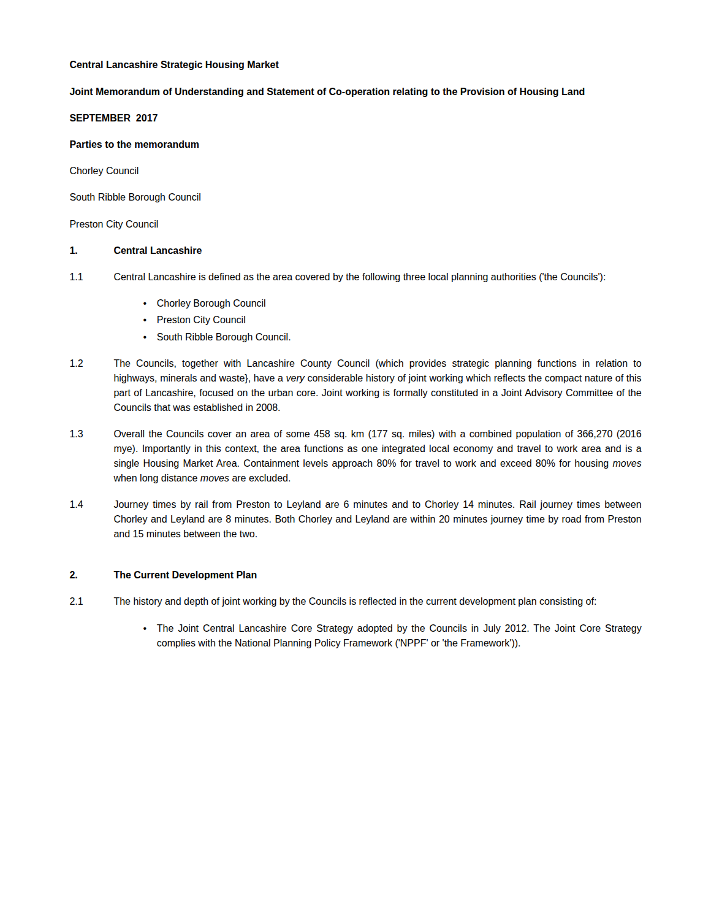Central Lancashire Strategic Housing Market
Joint Memorandum of Understanding and Statement of Co-operation relating to the Provision of Housing Land
SEPTEMBER 2017
Parties to the memorandum
Chorley Council
South Ribble Borough Council
Preston City Council
1. Central Lancashire
1.1 Central Lancashire is defined as the area covered by the following three local planning authorities ('the Councils'):
Chorley Borough Council
Preston City Council
South Ribble Borough Council.
1.2 The Councils, together with Lancashire County Council (which provides strategic planning functions in relation to highways, minerals and waste}, have a very considerable history of joint working which reflects the compact nature of this part of Lancashire, focused on the urban core. Joint working is formally constituted in a Joint Advisory Committee of the Councils that was established in 2008.
1.3 Overall the Councils cover an area of some 458 sq. km (177 sq. miles) with a combined population of 366,270 (2016 mye). Importantly in this context, the area functions as one integrated local economy and travel to work area and is a single Housing Market Area. Containment levels approach 80% for travel to work and exceed 80% for housing moves when long distance moves are excluded.
1.4 Journey times by rail from Preston to Leyland are 6 minutes and to Chorley 14 minutes. Rail journey times between Chorley and Leyland are 8 minutes. Both Chorley and Leyland are within 20 minutes journey time by road from Preston and 15 minutes between the two.
2. The Current Development Plan
2.1 The history and depth of joint working by the Councils is reflected in the current development plan consisting of:
The Joint Central Lancashire Core Strategy adopted by the Councils in July 2012. The Joint Core Strategy complies with the National Planning Policy Framework ('NPPF' or 'the Framework')).